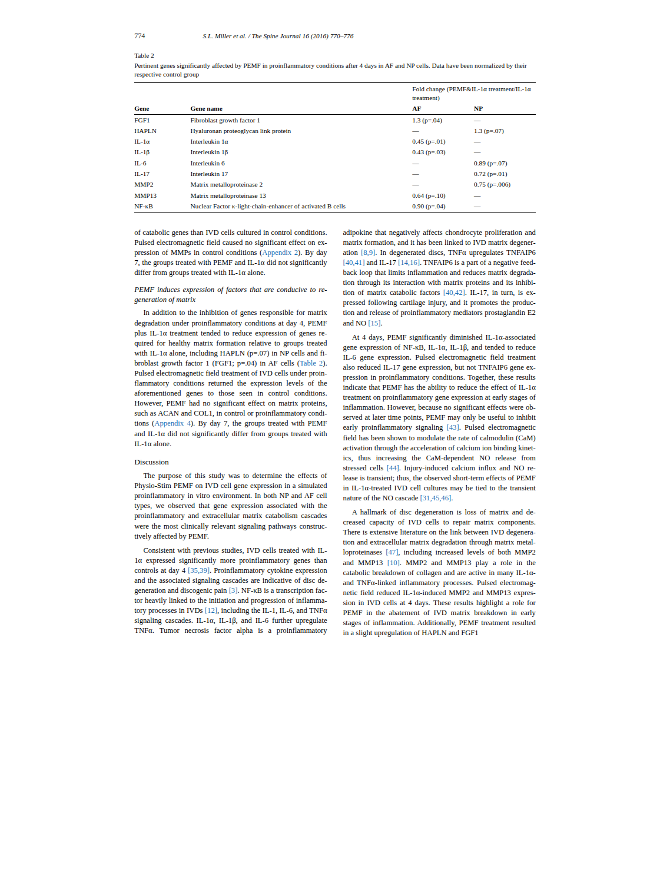774
S.L. Miller et al. / The Spine Journal 16 (2016) 770–776
Table 2
Pertinent genes significantly affected by PEMF in proinflammatory conditions after 4 days in AF and NP cells. Data have been normalized by their respective control group
| | | Fold change (PEMF&IL-1α treatment/IL-1α treatment) |
| --- | --- | --- |
| Gene | Gene name | AF | NP |
| FGF1 | Fibroblast growth factor 1 | 1.3 (p=.04) | — |
| HAPLN | Hyaluronan proteoglycan link protein | — | 1.3 (p=.07) |
| IL-1α | Interleukin 1α | 0.45 (p=.01) | — |
| IL-1β | Interleukin 1β | 0.43 (p=.03) | — |
| IL-6 | Interleukin 6 | — | 0.89 (p=.07) |
| IL-17 | Interleukin 17 | — | 0.72 (p=.01) |
| MMP2 | Matrix metalloproteinase 2 | — | 0.75 (p=.006) |
| MMP13 | Matrix metalloproteinase 13 | 0.64 (p=.10) | — |
| NF-κB | Nuclear Factor κ-light-chain-enhancer of activated B cells | 0.90 (p=.04) | — |
of catabolic genes than IVD cells cultured in control conditions. Pulsed electromagnetic field caused no significant effect on expression of MMPs in control conditions (Appendix 2). By day 7, the groups treated with PEMF and IL-1α did not significantly differ from groups treated with IL-1α alone.
PEMF induces expression of factors that are conducive to regeneration of matrix
In addition to the inhibition of genes responsible for matrix degradation under proinflammatory conditions at day 4, PEMF plus IL-1α treatment tended to reduce expression of genes required for healthy matrix formation relative to groups treated with IL-1α alone, including HAPLN (p=.07) in NP cells and fibroblast growth factor 1 (FGF1; p=.04) in AF cells (Table 2). Pulsed electromagnetic field treatment of IVD cells under proinflammatory conditions returned the expression levels of the aforementioned genes to those seen in control conditions. However, PEMF had no significant effect on matrix proteins, such as ACAN and COL1, in control or proinflammatory conditions (Appendix 4). By day 7, the groups treated with PEMF and IL-1α did not significantly differ from groups treated with IL-1α alone.
Discussion
The purpose of this study was to determine the effects of Physio-Stim PEMF on IVD cell gene expression in a simulated proinflammatory in vitro environment. In both NP and AF cell types, we observed that gene expression associated with the proinflammatory and extracellular matrix catabolism cascades were the most clinically relevant signaling pathways constructively affected by PEMF.
Consistent with previous studies, IVD cells treated with IL-1α expressed significantly more proinflammatory genes than controls at day 4 [35,39]. Proinflammatory cytokine expression and the associated signaling cascades are indicative of disc degeneration and discogenic pain [3]. NF-κB is a transcription factor heavily linked to the initiation and progression of inflammatory processes in IVDs [12], including the IL-1, IL-6, and TNFα signaling cascades. IL-1α, IL-1β, and IL-6 further upregulate TNFα. Tumor necrosis factor alpha is a proinflammatory adipokine that negatively affects chondrocyte proliferation and matrix formation, and it has been linked to IVD matrix degeneration [8,9]. In degenerated discs, TNFα upregulates TNFAIP6 [40,41] and IL-17 [14,16]. TNFAIP6 is a part of a negative feedback loop that limits inflammation and reduces matrix degradation through its interaction with matrix proteins and its inhibition of matrix catabolic factors [40,42]. IL-17, in turn, is expressed following cartilage injury, and it promotes the production and release of proinflammatory mediators prostaglandin E2 and NO [15].
At 4 days, PEMF significantly diminished IL-1α-associated gene expression of NF-κB, IL-1α, IL-1β, and tended to reduce IL-6 gene expression. Pulsed electromagnetic field treatment also reduced IL-17 gene expression, but not TNFAIP6 gene expression in proinflammatory conditions. Together, these results indicate that PEMF has the ability to reduce the effect of IL-1α treatment on proinflammatory gene expression at early stages of inflammation. However, because no significant effects were observed at later time points, PEMF may only be useful to inhibit early proinflammatory signaling [43]. Pulsed electromagnetic field has been shown to modulate the rate of calmodulin (CaM) activation through the acceleration of calcium ion binding kinetics, thus increasing the CaM-dependent NO release from stressed cells [44]. Injury-induced calcium influx and NO release is transient; thus, the observed short-term effects of PEMF in IL-1α-treated IVD cell cultures may be tied to the transient nature of the NO cascade [31,45,46].
A hallmark of disc degeneration is loss of matrix and decreased capacity of IVD cells to repair matrix components. There is extensive literature on the link between IVD degeneration and extracellular matrix degradation through matrix metalloproteinases [47], including increased levels of both MMP2 and MMP13 [10]. MMP2 and MMP13 play a role in the catabolic breakdown of collagen and are active in many IL-1α- and TNFα-linked inflammatory processes. Pulsed electromagnetic field reduced IL-1α-induced MMP2 and MMP13 expression in IVD cells at 4 days. These results highlight a role for PEMF in the abatement of IVD matrix breakdown in early stages of inflammation. Additionally, PEMF treatment resulted in a slight upregulation of HAPLN and FGF1